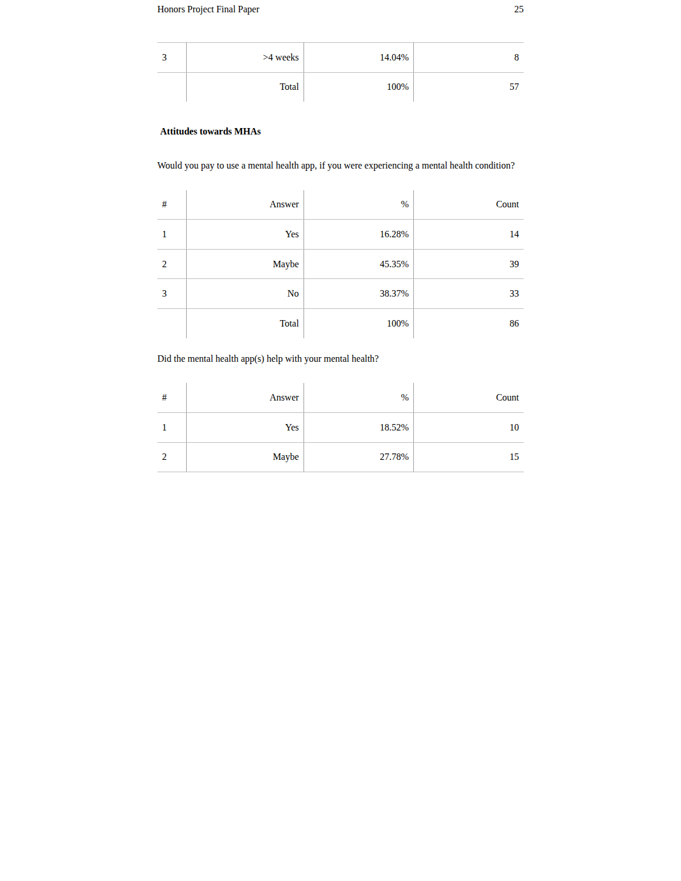Honors Project Final Paper 25
| 3 | >4 weeks | 14.04% | 8 |
| | Total | 100% | 57 |
Attitudes towards MHAs
Would you pay to use a mental health app, if you were experiencing a mental health condition?
| # | Answer | % | Count |
| 1 | Yes | 16.28% | 14 |
| 2 | Maybe | 45.35% | 39 |
| 3 | No | 38.37% | 33 |
| | Total | 100% | 86 |
Did the mental health app(s) help with your mental health?
| # | Answer | % | Count |
| 1 | Yes | 18.52% | 10 |
| 2 | Maybe | 27.78% | 15 |